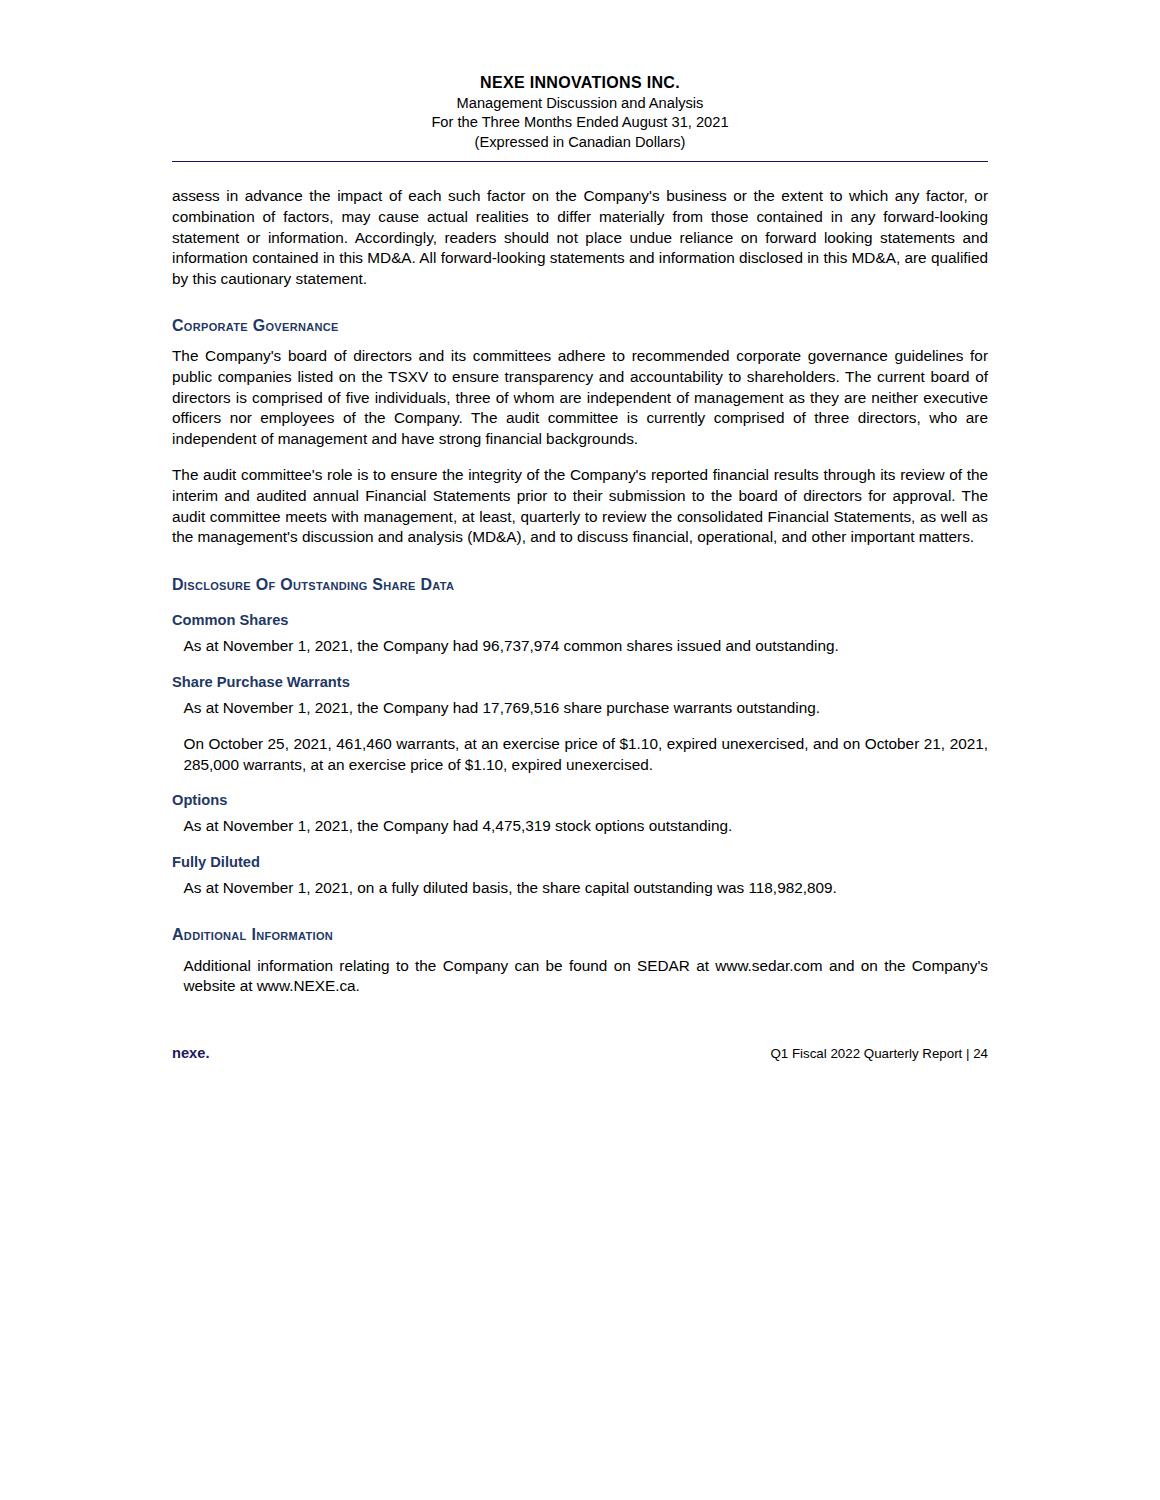NEXE INNOVATIONS INC.
Management Discussion and Analysis
For the Three Months Ended August 31, 2021
(Expressed in Canadian Dollars)
assess in advance the impact of each such factor on the Company's business or the extent to which any factor, or combination of factors, may cause actual realities to differ materially from those contained in any forward-looking statement or information. Accordingly, readers should not place undue reliance on forward looking statements and information contained in this MD&A. All forward-looking statements and information disclosed in this MD&A, are qualified by this cautionary statement.
Corporate Governance
The Company's board of directors and its committees adhere to recommended corporate governance guidelines for public companies listed on the TSXV to ensure transparency and accountability to shareholders. The current board of directors is comprised of five individuals, three of whom are independent of management as they are neither executive officers nor employees of the Company. The audit committee is currently comprised of three directors, who are independent of management and have strong financial backgrounds.
The audit committee's role is to ensure the integrity of the Company's reported financial results through its review of the interim and audited annual Financial Statements prior to their submission to the board of directors for approval. The audit committee meets with management, at least, quarterly to review the consolidated Financial Statements, as well as the management's discussion and analysis (MD&A), and to discuss financial, operational, and other important matters.
Disclosure Of Outstanding Share Data
Common Shares
As at November 1, 2021, the Company had 96,737,974 common shares issued and outstanding.
Share Purchase Warrants
As at November 1, 2021, the Company had 17,769,516 share purchase warrants outstanding.
On October 25, 2021, 461,460 warrants, at an exercise price of $1.10, expired unexercised, and on October 21, 2021, 285,000 warrants, at an exercise price of $1.10, expired unexercised.
Options
As at November 1, 2021, the Company had 4,475,319 stock options outstanding.
Fully Diluted
As at November 1, 2021, on a fully diluted basis, the share capital outstanding was 118,982,809.
Additional Information
Additional information relating to the Company can be found on SEDAR at www.sedar.com and on the Company's website at www.NEXE.ca.
nexe.
Q1 Fiscal 2022 Quarterly Report | 24